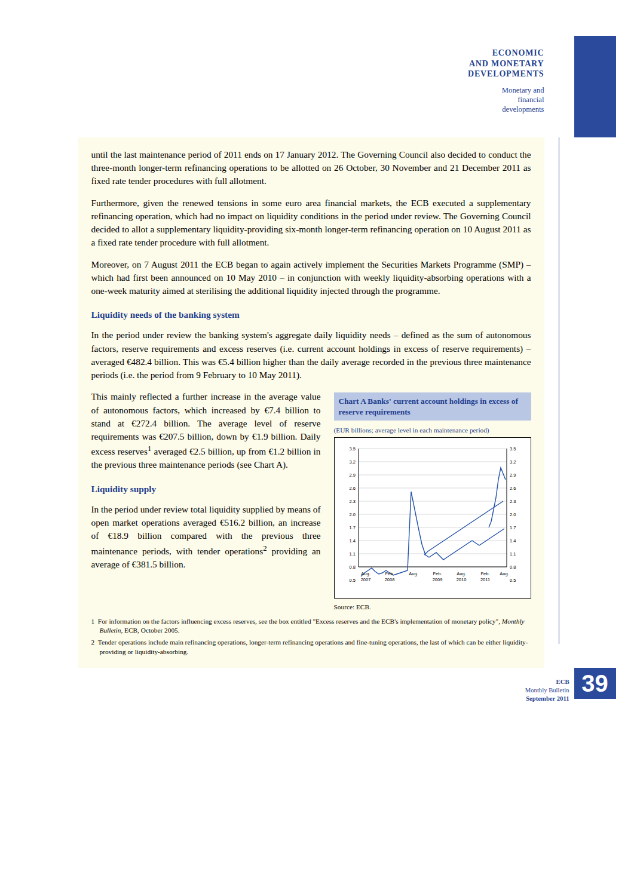ECONOMIC
AND MONETARY
DEVELOPMENTS
Monetary and
financial
developments
until the last maintenance period of 2011 ends on 17 January 2012. The Governing Council also decided to conduct the three-month longer-term refinancing operations to be allotted on 26 October, 30 November and 21 December 2011 as fixed rate tender procedures with full allotment.
Furthermore, given the renewed tensions in some euro area financial markets, the ECB executed a supplementary refinancing operation, which had no impact on liquidity conditions in the period under review. The Governing Council decided to allot a supplementary liquidity-providing six-month longer-term refinancing operation on 10 August 2011 as a fixed rate tender procedure with full allotment.
Moreover, on 7 August 2011 the ECB began to again actively implement the Securities Markets Programme (SMP) – which had first been announced on 10 May 2010 – in conjunction with weekly liquidity-absorbing operations with a one-week maturity aimed at sterilising the additional liquidity injected through the programme.
Liquidity needs of the banking system
In the period under review the banking system's aggregate daily liquidity needs – defined as the sum of autonomous factors, reserve requirements and excess reserves (i.e. current account holdings in excess of reserve requirements) – averaged €482.4 billion. This was €5.4 billion higher than the daily average recorded in the previous three maintenance periods (i.e. the period from 9 February to 10 May 2011).
Chart A Banks' current account holdings in excess of reserve requirements
(EUR billions; average level in each maintenance period)
3.5 3.2 2.9 2.6 2.3 2.0 1.7 1.4 1.1 0.8 3.5 3.2 2.9 2.6 2.3 2.0 1.7 1.4 1.1 0.8 0.5 0.5 Aug. 2007 Feb. 2008 Aug. Feb. 2009 Aug. 2010 Feb. 2011 Aug.
Source: ECB.
This mainly reflected a further increase in the average value of autonomous factors, which increased by €7.4 billion to stand at €272.4 billion. The average level of reserve requirements was €207.5 billion, down by €1.9 billion. Daily excess reserves1 averaged €2.5 billion, up from €1.2 billion in the previous three maintenance periods (see Chart A).
Liquidity supply
In the period under review total liquidity supplied by means of open market operations averaged €516.2 billion, an increase of €18.9 billion compared with the previous three maintenance periods, with tender operations2 providing an average of €381.5 billion.
1 For information on the factors influencing excess reserves, see the box entitled "Excess reserves and the ECB's implementation of monetary policy", Monthly Bulletin, ECB, October 2005.
2 Tender operations include main refinancing operations, longer-term refinancing operations and fine-tuning operations, the last of which can be either liquidity-providing or liquidity-absorbing.
ECB
Monthly Bulletin
September 2011
39